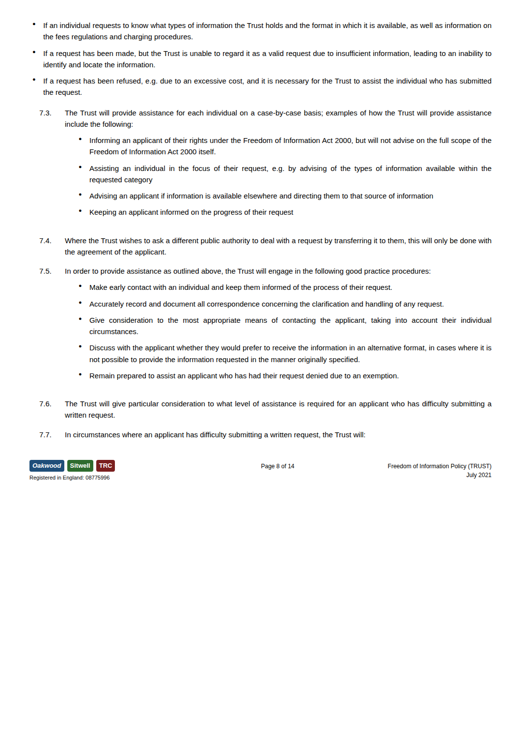If an individual requests to know what types of information the Trust holds and the format in which it is available, as well as information on the fees regulations and charging procedures.
If a request has been made, but the Trust is unable to regard it as a valid request due to insufficient information, leading to an inability to identify and locate the information.
If a request has been refused, e.g. due to an excessive cost, and it is necessary for the Trust to assist the individual who has submitted the request.
7.3.
The Trust will provide assistance for each individual on a case-by-case basis; examples of how the Trust will provide assistance include the following:
Informing an applicant of their rights under the Freedom of Information Act 2000, but will not advise on the full scope of the Freedom of Information Act 2000 itself.
Assisting an individual in the focus of their request, e.g. by advising of the types of information available within the requested category
Advising an applicant if information is available elsewhere and directing them to that source of information
Keeping an applicant informed on the progress of their request
7.4.
Where the Trust wishes to ask a different public authority to deal with a request by transferring it to them, this will only be done with the agreement of the applicant.
7.5.
In order to provide assistance as outlined above, the Trust will engage in the following good practice procedures:
Make early contact with an individual and keep them informed of the process of their request.
Accurately record and document all correspondence concerning the clarification and handling of any request.
Give consideration to the most appropriate means of contacting the applicant, taking into account their individual circumstances.
Discuss with the applicant whether they would prefer to receive the information in an alternative format, in cases where it is not possible to provide the information requested in the manner originally specified.
Remain prepared to assist an applicant who has had their request denied due to an exemption.
7.6.
The Trust will give particular consideration to what level of assistance is required for an applicant who has difficulty submitting a written request.
7.7.
In circumstances where an applicant has difficulty submitting a written request, the Trust will:
Oakwood Sitwell TRC
Registered in England: 08775996
Page 8 of 14
Freedom of Information Policy (TRUST)
July 2021